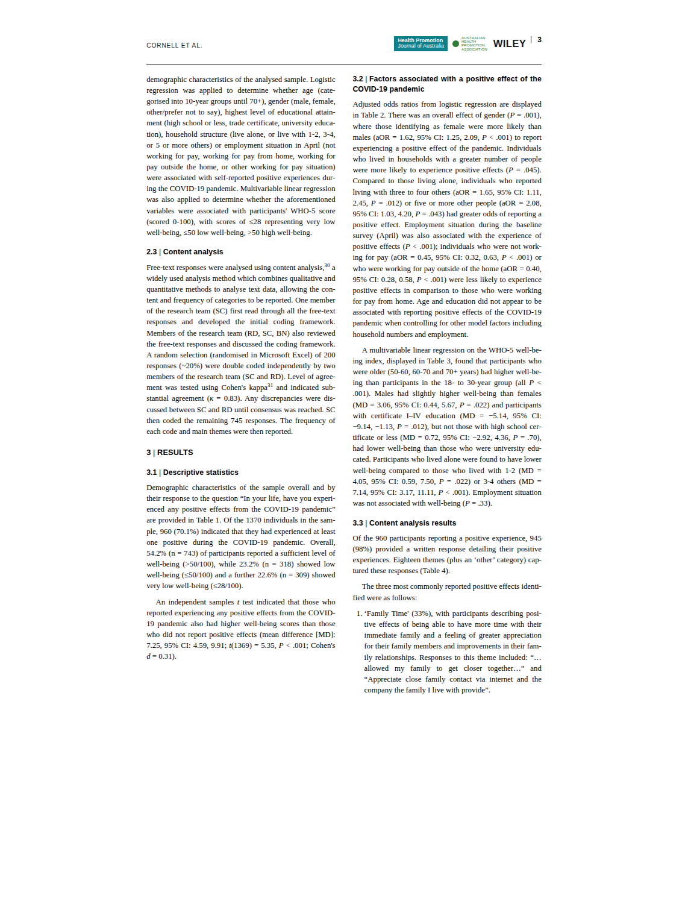Cornell et al.
Health Promotion Journal of Australia
Australian
Health
Promotion
Association
WILEY
3
demographic characteristics of the analysed sample. Logistic regression was applied to determine whether age (categorised into 10-year groups until 70+), gender (male, female, other/prefer not to say), highest level of educational attainment (high school or less, trade certificate, university education), household structure (live alone, or live with 1-2, 3-4, or 5 or more others) or employment situation in April (not working for pay, working for pay from home, working for pay outside the home, or other working for pay situation) were associated with self-reported positive experiences during the COVID-19 pandemic. Multivariable linear regression was also applied to determine whether the aforementioned variables were associated with participants' WHO-5 score (scored 0-100), with scores of ≤28 representing very low well-being, ≤50 low well-being, >50 high well-being.
2.3|Content analysis
Free-text responses were analysed using content analysis,30 a widely used analysis method which combines qualitative and quantitative methods to analyse text data, allowing the content and frequency of categories to be reported. One member of the research team (SC) first read through all the free-text responses and developed the initial coding framework. Members of the research team (RD, SC, BN) also reviewed the free-text responses and discussed the coding framework. A random selection (randomised in Microsoft Excel) of 200 responses (~20%) were double coded independently by two members of the research team (SC and RD). Level of agreement was tested using Cohen's kappa31 and indicated substantial agreement (κ = 0.83). Any discrepancies were discussed between SC and RD until consensus was reached. SC then coded the remaining 745 responses. The frequency of each code and main themes were then reported.
3|RESULTS
3.1|Descriptive statistics
Demographic characteristics of the sample overall and by their response to the question “In your life, have you experienced any positive effects from the COVID-19 pandemic” are provided in Table 1. Of the 1370 individuals in the sample, 960 (70.1%) indicated that they had experienced at least one positive during the COVID-19 pandemic. Overall, 54.2% (n = 743) of participants reported a sufficient level of well-being (>50/100), while 23.2% (n = 318) showed low well-being (≤50/100) and a further 22.6% (n = 309) showed very low well-being (≤28/100).
An independent samples t test indicated that those who reported experiencing any positive effects from the COVID-19 pandemic also had higher well-being scores than those who did not report positive effects (mean difference [MD]: 7.25, 95% CI: 4.59, 9.91; t(1369) = 5.35, P < .001; Cohen's d = 0.31).
3.2|Factors associated with a positive effect of the COVID-19 pandemic
Adjusted odds ratios from logistic regression are displayed in Table 2. There was an overall effect of gender (P = .001), where those identifying as female were more likely than males (aOR = 1.62, 95% CI: 1.25, 2.09, P < .001) to report experiencing a positive effect of the pandemic. Individuals who lived in households with a greater number of people were more likely to experience positive effects (P = .045). Compared to those living alone, individuals who reported living with three to four others (aOR = 1.65, 95% CI: 1.11, 2.45, P = .012) or five or more other people (aOR = 2.08, 95% CI: 1.03, 4.20, P = .043) had greater odds of reporting a positive effect. Employment situation during the baseline survey (April) was also associated with the experience of positive effects (P < .001); individuals who were not working for pay (aOR = 0.45, 95% CI: 0.32, 0.63, P < .001) or who were working for pay outside of the home (aOR = 0.40, 95% CI: 0.28, 0.58, P < .001) were less likely to experience positive effects in comparison to those who were working for pay from home. Age and education did not appear to be associated with reporting positive effects of the COVID-19 pandemic when controlling for other model factors including household numbers and employment.
A multivariable linear regression on the WHO-5 well-being index, displayed in Table 3, found that participants who were older (50-60, 60-70 and 70+ years) had higher well-being than participants in the 18- to 30-year group (all P < .001). Males had slightly higher well-being than females (MD = 3.06, 95% CI: 0.44, 5.67, P = .022) and participants with certificate I–IV education (MD = −5.14, 95% CI: −9.14, −1.13, P = .012), but not those with high school certificate or less (MD = 0.72, 95% CI: −2.92, 4.36, P = .70), had lower well-being than those who were university educated. Participants who lived alone were found to have lower well-being compared to those who lived with 1-2 (MD = 4.05, 95% CI: 0.59, 7.50, P = .022) or 3-4 others (MD = 7.14, 95% CI: 3.17, 11.11, P < .001). Employment situation was not associated with well-being (P = .33).
3.3|Content analysis results
Of the 960 participants reporting a positive experience, 945 (98%) provided a written response detailing their positive experiences. Eighteen themes (plus an ‘other’ category) captured these responses (Table 4).
The three most commonly reported positive effects identified were as follows:
‘Family Time' (33%), with participants describing positive effects of being able to have more time with their immediate family and a feeling of greater appreciation for their family members and improvements in their family relationships. Responses to this theme included: “…allowed my family to get closer together…” and “Appreciate close family contact via internet and the company the family I live with provide”.